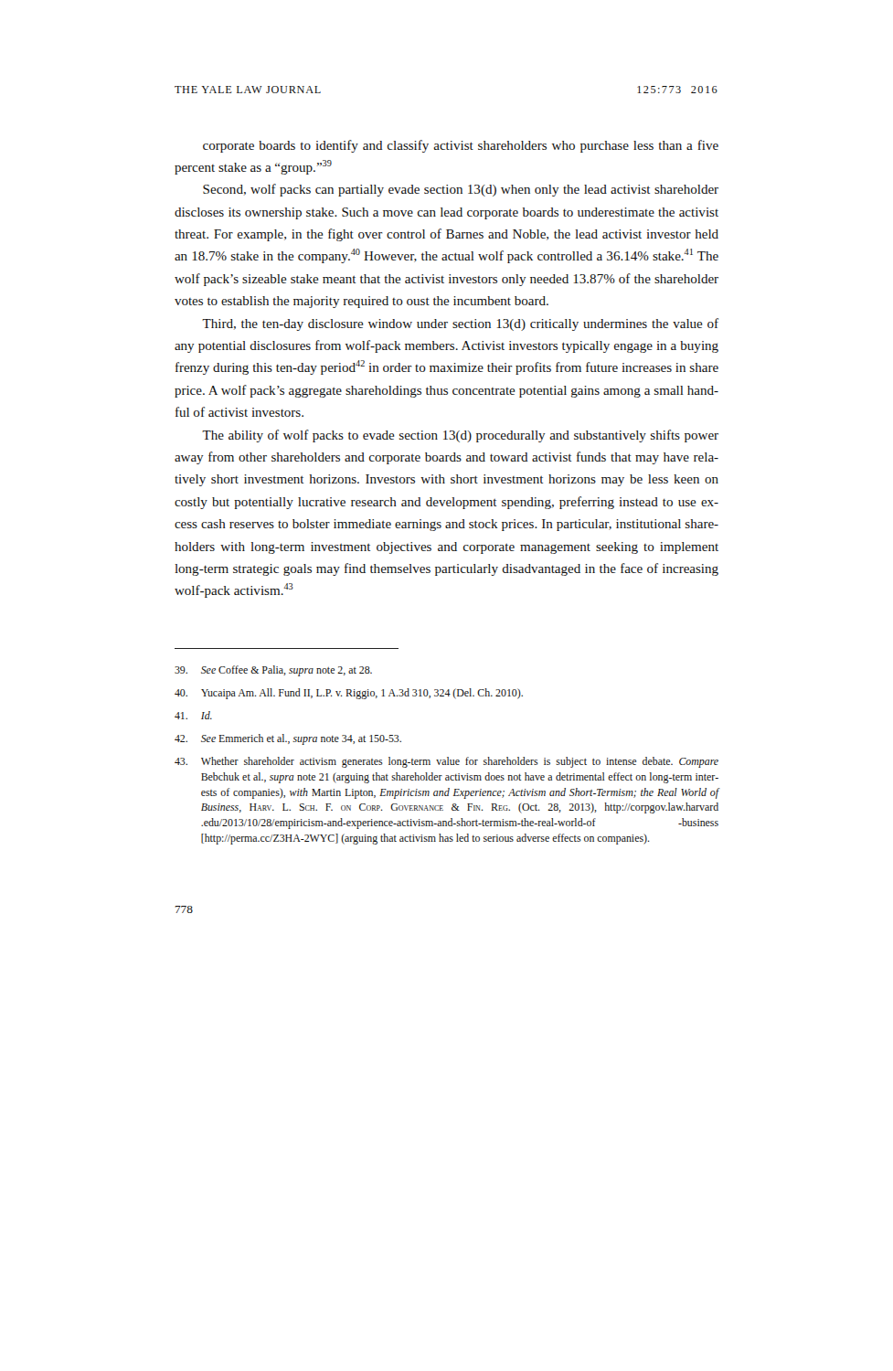The Yale Law Journal
125:773 2016
corporate boards to identify and classify activist shareholders who purchase less than a five percent stake as a “group.”39
Second, wolf packs can partially evade section 13(d) when only the lead activist shareholder discloses its ownership stake. Such a move can lead corporate boards to underestimate the activist threat. For example, in the fight over control of Barnes and Noble, the lead activist investor held an 18.7% stake in the company.40 However, the actual wolf pack controlled a 36.14% stake.41 The wolf pack’s sizeable stake meant that the activist investors only needed 13.87% of the shareholder votes to establish the majority required to oust the incumbent board.
Third, the ten-day disclosure window under section 13(d) critically undermines the value of any potential disclosures from wolf-pack members. Activist investors typically engage in a buying frenzy during this ten-day period42 in order to maximize their profits from future increases in share price. A wolf pack’s aggregate shareholdings thus concentrate potential gains among a small handful of activist investors.
The ability of wolf packs to evade section 13(d) procedurally and substantively shifts power away from other shareholders and corporate boards and toward activist funds that may have relatively short investment horizons. Investors with short investment horizons may be less keen on costly but potentially lucrative research and development spending, preferring instead to use excess cash reserves to bolster immediate earnings and stock prices. In particular, institutional shareholders with long-term investment objectives and corporate management seeking to implement long-term strategic goals may find themselves particularly disadvantaged in the face of increasing wolf-pack activism.43
39. See Coffee & Palia, supra note 2, at 28.
40. Yucaipa Am. All. Fund II, L.P. v. Riggio, 1 A.3d 310, 324 (Del. Ch. 2010).
41. Id.
42. See Emmerich et al., supra note 34, at 150-53.
43. Whether shareholder activism generates long-term value for shareholders is subject to intense debate. Compare Bebchuk et al., supra note 21 (arguing that shareholder activism does not have a detrimental effect on long-term interests of companies), with Martin Lipton, Empiricism and Experience; Activism and Short-Termism; the Real World of Business, Harv. L. Sch. F. on Corp. Governance & Fin. Reg. (Oct. 28, 2013), http://corpgov.law.harvard .edu/2013/10/28/empiricism-and-experience-activism-and-short-termism-the-real-world-of -business [http://perma.cc/Z3HA-2WYC] (arguing that activism has led to serious adverse effects on companies).
778